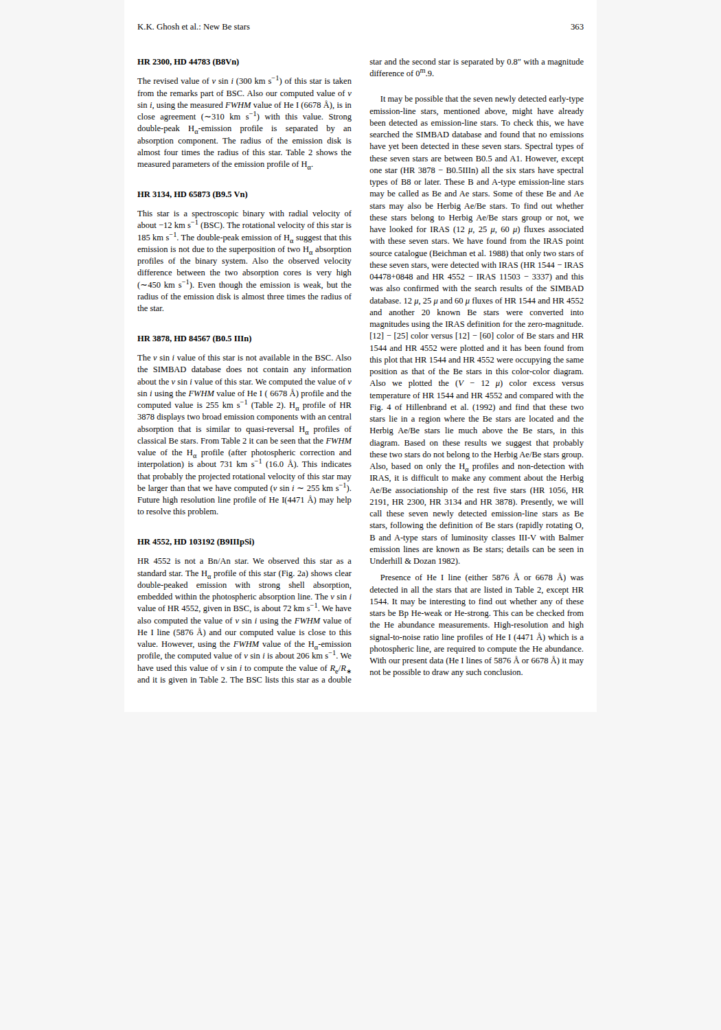K.K. Ghosh et al.: New Be stars 363
HR 2300, HD 44783 (B8Vn)
The revised value of v sin i (300 km s−1) of this star is taken from the remarks part of BSC. Also our computed value of v sin i, using the measured FWHM value of He I (6678 Å), is in close agreement (∼310 km s−1) with this value. Strong double-peak Hα-emission profile is separated by an absorption component. The radius of the emission disk is almost four times the radius of this star. Table 2 shows the measured parameters of the emission profile of Hα.
HR 3134, HD 65873 (B9.5 Vn)
This star is a spectroscopic binary with radial velocity of about −12 km s−1 (BSC). The rotational velocity of this star is 185 km s−1. The double-peak emission of Hα suggest that this emission is not due to the superposition of two Hα absorption profiles of the binary system. Also the observed velocity difference between the two absorption cores is very high (∼450 km s−1). Even though the emission is weak, but the radius of the emission disk is almost three times the radius of the star.
HR 3878, HD 84567 (B0.5 IIIn)
The v sin i value of this star is not available in the BSC. Also the SIMBAD database does not contain any information about the v sin i value of this star. We computed the value of v sin i using the FWHM value of He I ( 6678 Å) profile and the computed value is 255 km s−1 (Table 2). Hα profile of HR 3878 displays two broad emission components with an central absorption that is similar to quasi-reversal Hα profiles of classical Be stars. From Table 2 it can be seen that the FWHM value of the Hα profile (after photospheric correction and interpolation) is about 731 km s−1 (16.0 Å). This indicates that probably the projected rotational velocity of this star may be larger than that we have computed (v sin i ∼ 255 km s−1). Future high resolution line profile of He I(4471 Å) may help to resolve this problem.
HR 4552, HD 103192 (B9IIIpSi)
HR 4552 is not a Bn/An star. We observed this star as a standard star. The Hα profile of this star (Fig. 2a) shows clear double-peaked emission with strong shell absorption, embedded within the photospheric absorption line. The v sin i value of HR 4552, given in BSC, is about 72 km s−1. We have also computed the value of v sin i using the FWHM value of He I line (5876 Å) and our computed value is close to this value. However, using the FWHM value of the Hα-emission profile, the computed value of v sin i is about 206 km s−1. We have used this value of v sin i to compute the value of Re/R∗ and it is given in Table 2. The BSC lists this star as a double star and the second star is separated by 0.8″ with a magnitude difference of 0m.9.
It may be possible that the seven newly detected early-type emission-line stars, mentioned above, might have already been detected as emission-line stars. To check this, we have searched the SIMBAD database and found that no emissions have yet been detected in these seven stars. Spectral types of these seven stars are between B0.5 and A1. However, except one star (HR 3878 − B0.5IIIn) all the six stars have spectral types of B8 or later. These B and A-type emission-line stars may be called as Be and Ae stars. Some of these Be and Ae stars may also be Herbig Ae/Be stars. To find out whether these stars belong to Herbig Ae/Be stars group or not, we have looked for IRAS (12 μ, 25 μ, 60 μ) fluxes associated with these seven stars. We have found from the IRAS point source catalogue (Beichman et al. 1988) that only two stars of these seven stars, were detected with IRAS (HR 1544 − IRAS 04478+0848 and HR 4552 − IRAS 11503 − 3337) and this was also confirmed with the search results of the SIMBAD database. 12 μ, 25 μ and 60 μ fluxes of HR 1544 and HR 4552 and another 20 known Be stars were converted into magnitudes using the IRAS definition for the zero-magnitude. [12] − [25] color versus [12] − [60] color of Be stars and HR 1544 and HR 4552 were plotted and it has been found from this plot that HR 1544 and HR 4552 were occupying the same position as that of the Be stars in this color-color diagram. Also we plotted the (V − 12 μ) color excess versus temperature of HR 1544 and HR 4552 and compared with the Fig. 4 of Hillenbrand et al. (1992) and find that these two stars lie in a region where the Be stars are located and the Herbig Ae/Be stars lie much above the Be stars, in this diagram. Based on these results we suggest that probably these two stars do not belong to the Herbig Ae/Be stars group. Also, based on only the Hα profiles and non-detection with IRAS, it is difficult to make any comment about the Herbig Ae/Be associationship of the rest five stars (HR 1056, HR 2191, HR 2300, HR 3134 and HR 3878). Presently, we will call these seven newly detected emission-line stars as Be stars, following the definition of Be stars (rapidly rotating O, B and A-type stars of luminosity classes III-V with Balmer emission lines are known as Be stars; details can be seen in Underhill & Dozan 1982).
Presence of He I line (either 5876 Å or 6678 Å) was detected in all the stars that are listed in Table 2, except HR 1544. It may be interesting to find out whether any of these stars be Bp He-weak or He-strong. This can be checked from the He abundance measurements. High-resolution and high signal-to-noise ratio line profiles of He I (4471 Å) which is a photospheric line, are required to compute the He abundance. With our present data (He I lines of 5876 Å or 6678 Å) it may not be possible to draw any such conclusion.